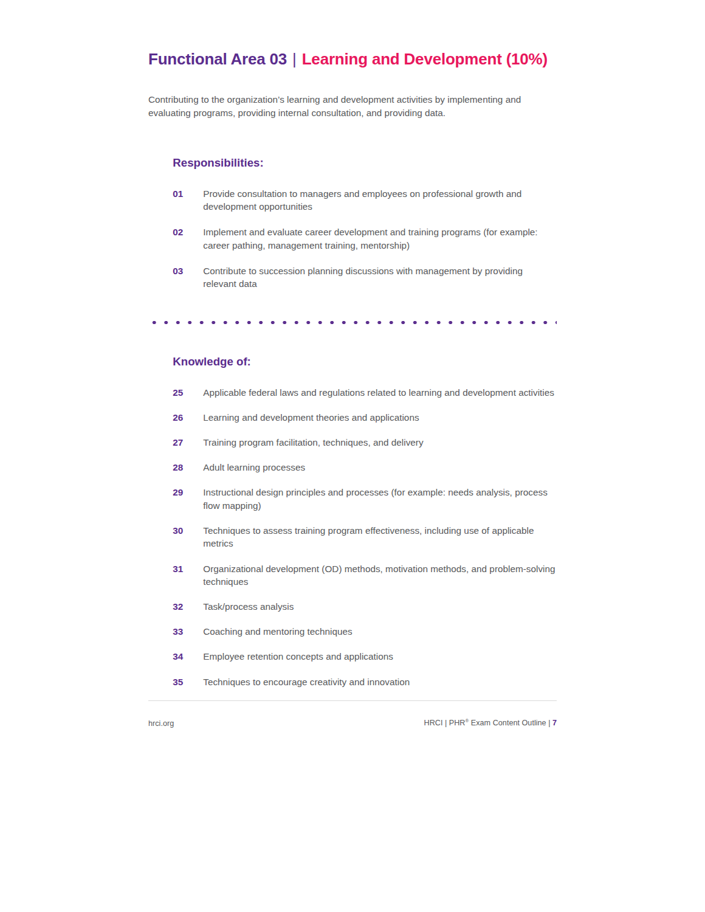Functional Area 03 | Learning and Development (10%)
Contributing to the organization’s learning and development activities by implementing and evaluating programs, providing internal consultation, and providing data.
Responsibilities:
01 Provide consultation to managers and employees on professional growth and development opportunities
02 Implement and evaluate career development and training programs (for example: career pathing, management training, mentorship)
03 Contribute to succession planning discussions with management by providing relevant data
Knowledge of:
25 Applicable federal laws and regulations related to learning and development activities
26 Learning and development theories and applications
27 Training program facilitation, techniques, and delivery
28 Adult learning processes
29 Instructional design principles and processes (for example: needs analysis, process flow mapping)
30 Techniques to assess training program effectiveness, including use of applicable metrics
31 Organizational development (OD) methods, motivation methods, and problem-solving techniques
32 Task/process analysis
33 Coaching and mentoring techniques
34 Employee retention concepts and applications
35 Techniques to encourage creativity and innovation
hrci.org HRCI | PHR® Exam Content Outline | 7